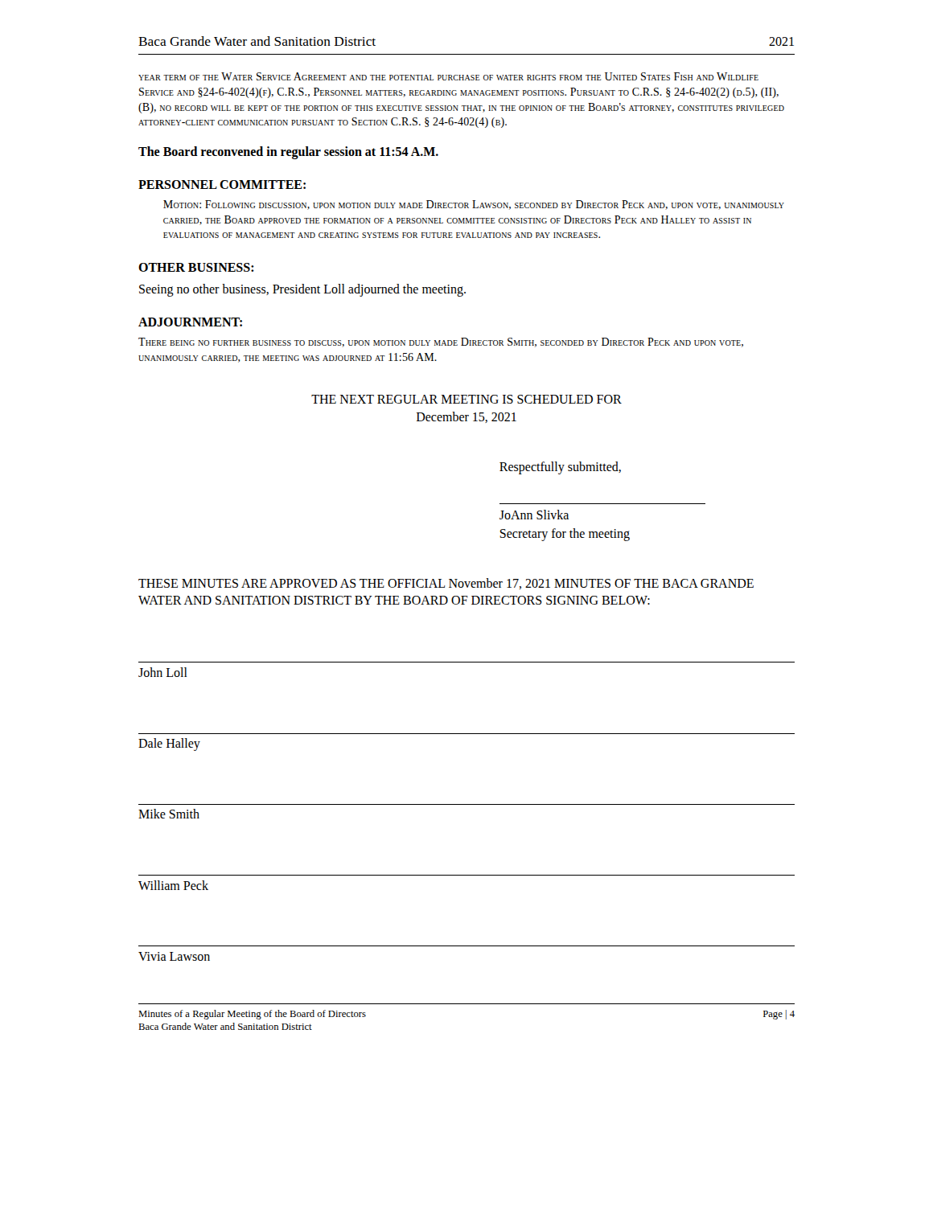Baca Grande Water and Sanitation District
2021
year term of the Water Service Agreement and the potential purchase of water rights from the United States Fish and Wildlife Service and §24-6-402(4)(f), C.R.S., Personnel matters, regarding management positions. Pursuant to C.R.S. § 24-6-402(2) (d.5), (II), (B), no record will be kept of the portion of this executive session that, in the opinion of the Board's attorney, constitutes privileged attorney-client communication pursuant to Section C.R.S. § 24-6-402(4) (b).
The Board reconvened in regular session at 11:54 A.M.
Personnel Committee:
Motion: Following discussion, upon motion duly made Director Lawson, seconded by Director Peck and, upon vote, unanimously carried, the Board approved the formation of a personnel committee consisting of Directors Peck and Halley to assist in evaluations of management and creating systems for future evaluations and pay increases.
Other Business:
Seeing no other business, President Loll adjourned the meeting.
Adjournment:
There being no further business to discuss, upon motion duly made Director Smith, seconded by Director Peck and upon vote, unanimously carried, the meeting was adjourned at 11:56 AM.
THE NEXT REGULAR MEETING IS SCHEDULED FOR December 15, 2021
Respectfully submitted,
JoAnn Slivka
Secretary for the meeting
THESE MINUTES ARE APPROVED AS THE OFFICIAL November 17, 2021 MINUTES OF THE BACA GRANDE WATER AND SANITATION DISTRICT BY THE BOARD OF DIRECTORS SIGNING BELOW:
John Loll
Dale Halley
Mike Smith
William Peck
Vivia Lawson
Minutes of a Regular Meeting of the Board of Directors
Baca Grande Water and Sanitation District
Page | 4